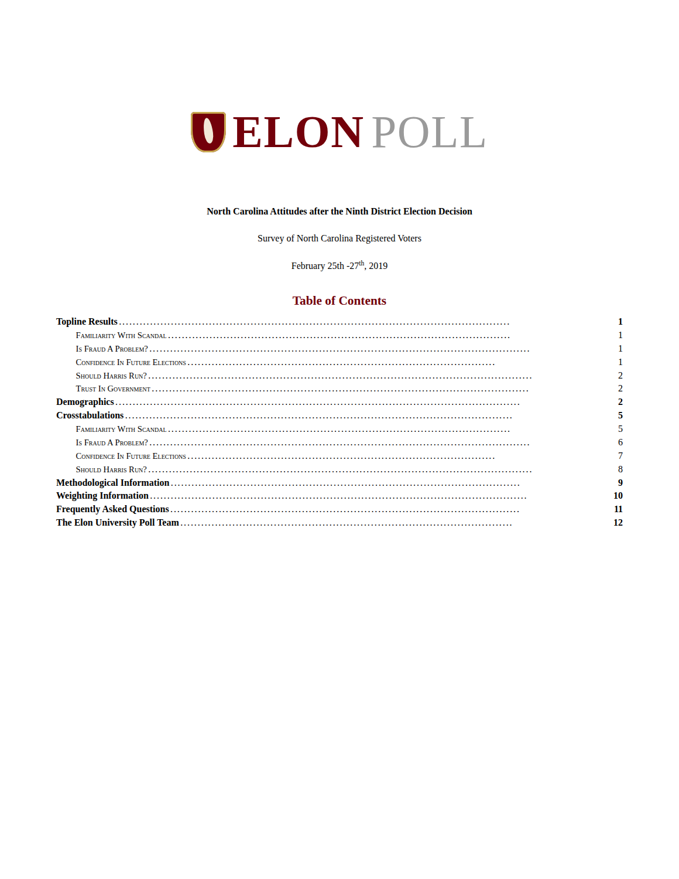ELON POLL
North Carolina Attitudes after the Ninth District Election Decision
Survey of North Carolina Registered Voters
February 25th -27th, 2019
Table of Contents
Topline Results ................................................................................................................. 1
Familiarity With Scandal ................................................................................................... 1
Is Fraud A Problem? .............................................................................................................. 1
Confidence In Future Elections ......................................................................................... 1
Should Harris Run? ............................................................................................................... 2
Trust In Government ............................................................................................................. 2
Demographics ..................................................................................................................... 2
Crosstabulations ................................................................................................................ 5
Familiarity With Scandal ................................................................................................... 5
Is Fraud A Problem? .............................................................................................................. 6
Confidence In Future Elections ......................................................................................... 7
Should Harris Run? ............................................................................................................... 8
Methodological Information ..................................................................................................... 9
Weighting Information ............................................................................................................. 10
Frequently Asked Questions ..................................................................................................... 11
The Elon University Poll Team ................................................................................................ 12